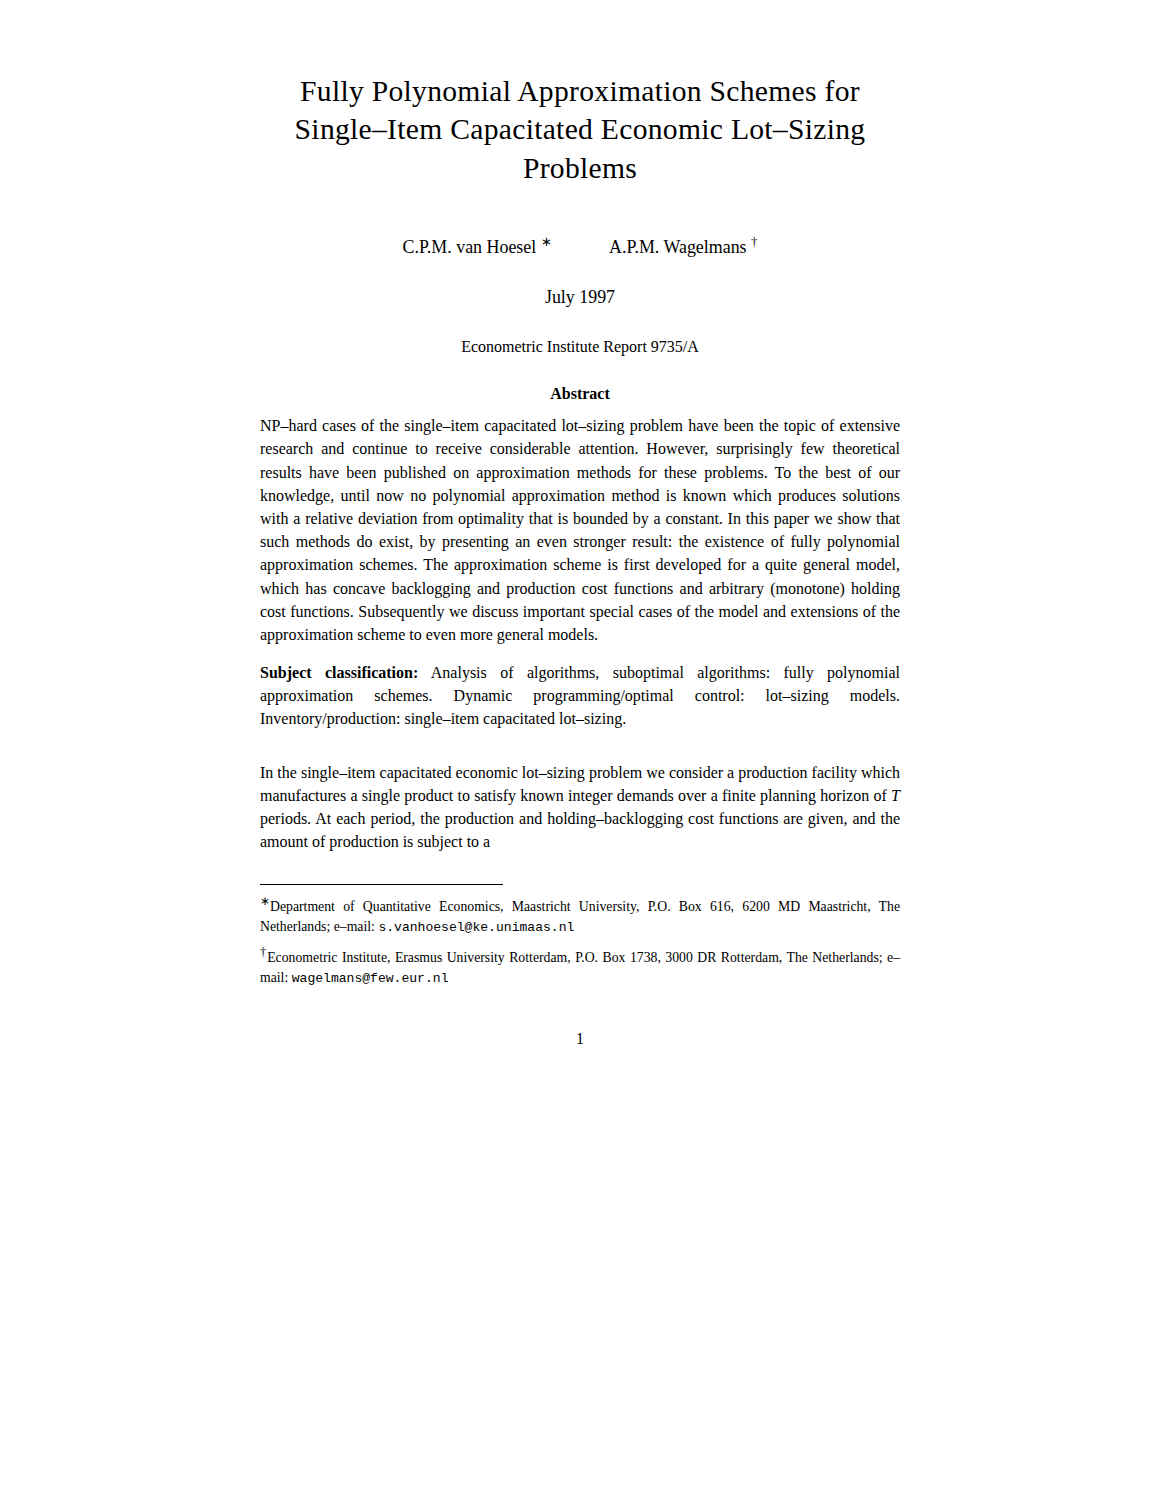Fully Polynomial Approximation Schemes for
Single–Item Capacitated Economic Lot–Sizing
Problems
C.P.M. van Hoesel ∗ A.P.M. Wagelmans †
July 1997
Econometric Institute Report 9735/A
Abstract
NP–hard cases of the single–item capacitated lot–sizing problem have been the topic of extensive research and continue to receive considerable attention. However, surprisingly few theoretical results have been published on approximation methods for these problems. To the best of our knowledge, until now no polynomial approximation method is known which produces solutions with a relative deviation from optimality that is bounded by a constant. In this paper we show that such methods do exist, by presenting an even stronger result: the existence of fully polynomial approximation schemes. The approximation scheme is first developed for a quite general model, which has concave backlogging and production cost functions and arbitrary (monotone) holding cost functions. Subsequently we discuss important special cases of the model and extensions of the approximation scheme to even more general models.
Subject classification: Analysis of algorithms, suboptimal algorithms: fully polynomial approximation schemes. Dynamic programming/optimal control: lot–sizing models. Inventory/production: single–item capacitated lot–sizing.
In the single–item capacitated economic lot–sizing problem we consider a production facility which manufactures a single product to satisfy known integer demands over a finite planning horizon of T periods. At each period, the production and holding–backlogging cost functions are given, and the amount of production is subject to a
∗Department of Quantitative Economics, Maastricht University, P.O. Box 616, 6200 MD Maastricht, The Netherlands; e–mail: s.vanhoesel@ke.unimaas.nl
†Econometric Institute, Erasmus University Rotterdam, P.O. Box 1738, 3000 DR Rotterdam, The Netherlands; e–mail: wagelmans@few.eur.nl
1